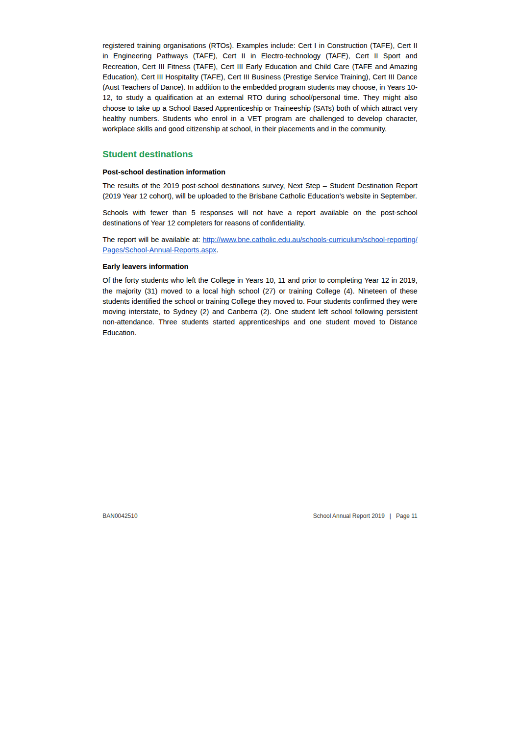registered training organisations (RTOs). Examples include: Cert I in Construction (TAFE), Cert II in Engineering Pathways (TAFE), Cert II in Electro-technology (TAFE), Cert II Sport and Recreation, Cert III Fitness (TAFE), Cert III Early Education and Child Care (TAFE and Amazing Education), Cert III Hospitality (TAFE), Cert III Business (Prestige Service Training), Cert III Dance (Aust Teachers of Dance). In addition to the embedded program students may choose, in Years 10-12, to study a qualification at an external RTO during school/personal time. They might also choose to take up a School Based Apprenticeship or Traineeship (SATs) both of which attract very healthy numbers. Students who enrol in a VET program are challenged to develop character, workplace skills and good citizenship at school, in their placements and in the community.
Student destinations
Post-school destination information
The results of the 2019 post-school destinations survey, Next Step – Student Destination Report (2019 Year 12 cohort), will be uploaded to the Brisbane Catholic Education’s website in September.
Schools with fewer than 5 responses will not have a report available on the post-school destinations of Year 12 completers for reasons of confidentiality.
The report will be available at: http://www.bne.catholic.edu.au/schools-curriculum/school-reporting/Pages/School-Annual-Reports.aspx.
Early leavers information
Of the forty students who left the College in Years 10, 11 and prior to completing Year 12 in 2019, the majority (31) moved to a local high school (27) or training College (4). Nineteen of these students identified the school or training College they moved to. Four students confirmed they were moving interstate, to Sydney (2) and Canberra (2). One student left school following persistent non-attendance. Three students started apprenticeships and one student moved to Distance Education.
BAN0042510
School Annual Report 2019 | Page 11